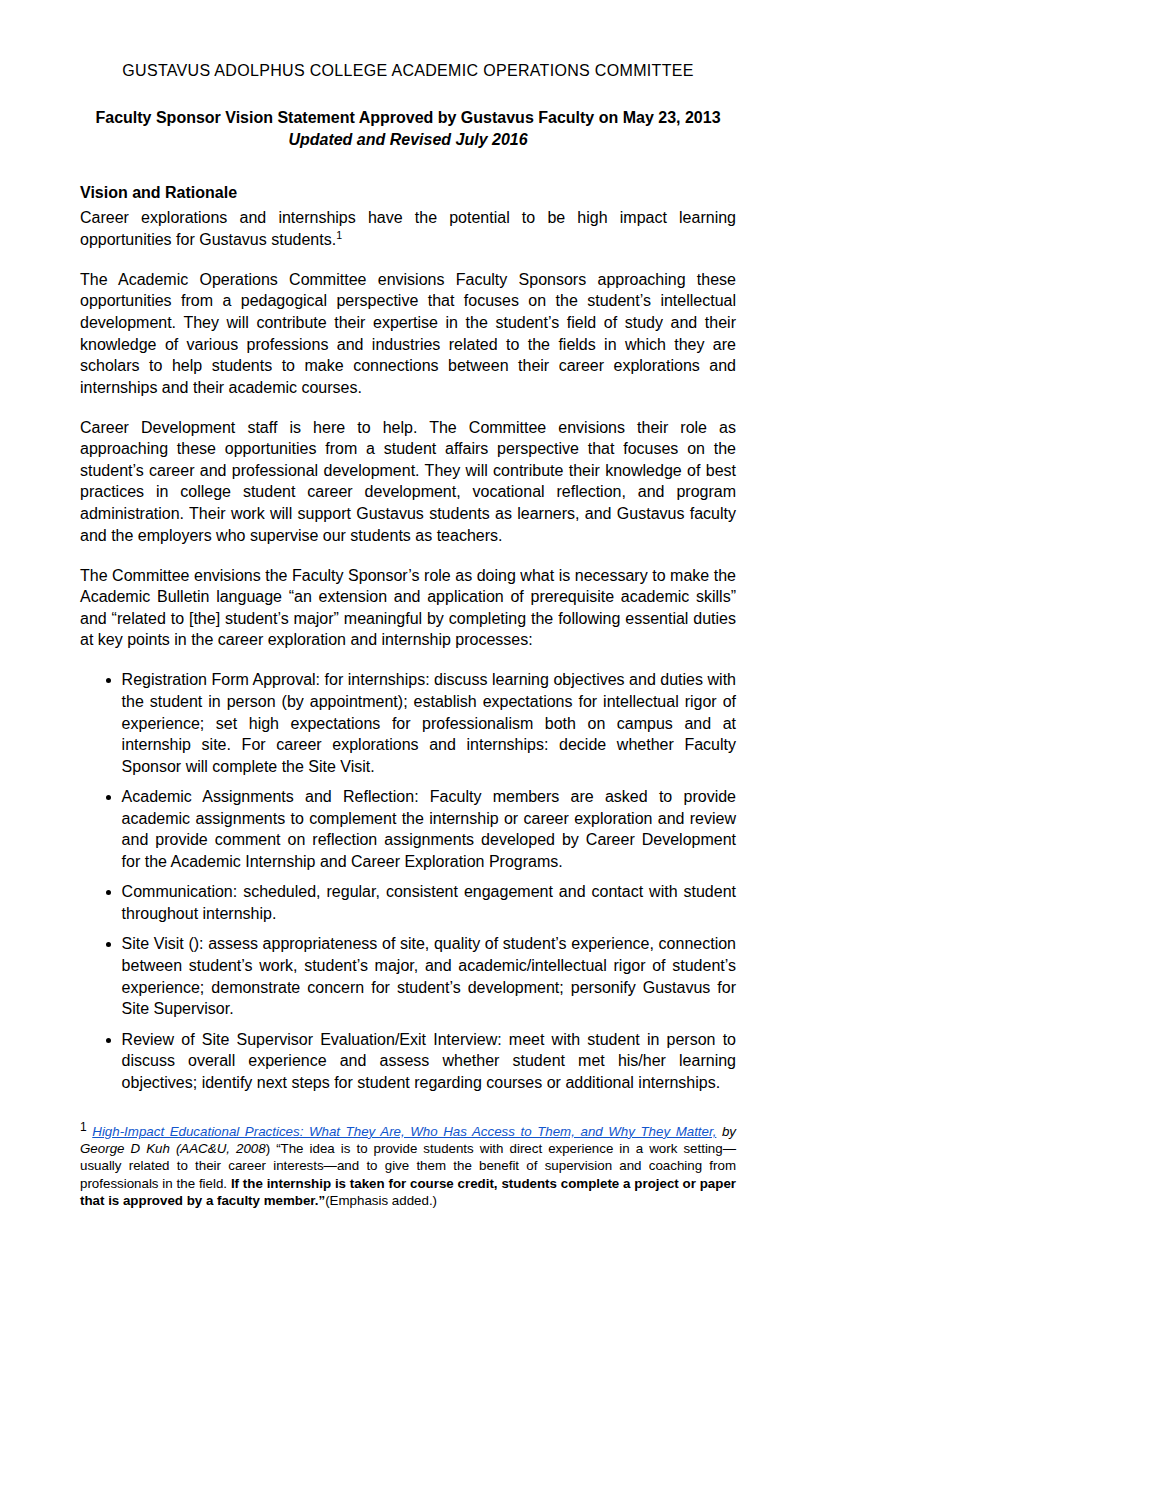GUSTAVUS ADOLPHUS COLLEGE ACADEMIC OPERATIONS COMMITTEE
Faculty Sponsor Vision Statement Approved by Gustavus Faculty on May 23, 2013
Updated and Revised July 2016
Vision and Rationale
Career explorations and internships have the potential to be high impact learning opportunities for Gustavus students.1
The Academic Operations Committee envisions Faculty Sponsors approaching these opportunities from a pedagogical perspective that focuses on the student’s intellectual development. They will contribute their expertise in the student’s field of study and their knowledge of various professions and industries related to the fields in which they are scholars to help students to make connections between their career explorations and internships and their academic courses.
Career Development staff is here to help. The Committee envisions their role as approaching these opportunities from a student affairs perspective that focuses on the student’s career and professional development. They will contribute their knowledge of best practices in college student career development, vocational reflection, and program administration. Their work will support Gustavus students as learners, and Gustavus faculty and the employers who supervise our students as teachers.
The Committee envisions the Faculty Sponsor’s role as doing what is necessary to make the Academic Bulletin language “an extension and application of prerequisite academic skills” and “related to [the] student’s major” meaningful by completing the following essential duties at key points in the career exploration and internship processes:
Registration Form Approval: for internships: discuss learning objectives and duties with the student in person (by appointment); establish expectations for intellectual rigor of experience; set high expectations for professionalism both on campus and at internship site. For career explorations and internships: decide whether Faculty Sponsor will complete the Site Visit.
Academic Assignments and Reflection: Faculty members are asked to provide academic assignments to complement the internship or career exploration and review and provide comment on reflection assignments developed by Career Development for the Academic Internship and Career Exploration Programs.
Communication: scheduled, regular, consistent engagement and contact with student throughout internship.
Site Visit (): assess appropriateness of site, quality of student’s experience, connection between student’s work, student’s major, and academic/intellectual rigor of student’s experience; demonstrate concern for student’s development; personify Gustavus for Site Supervisor.
Review of Site Supervisor Evaluation/Exit Interview: meet with student in person to discuss overall experience and assess whether student met his/her learning objectives; identify next steps for student regarding courses or additional internships.
1 High-Impact Educational Practices: What They Are, Who Has Access to Them, and Why They Matter, by George D Kuh (AAC&U, 2008) “The idea is to provide students with direct experience in a work setting—usually related to their career interests—and to give them the benefit of supervision and coaching from professionals in the field. If the internship is taken for course credit, students complete a project or paper that is approved by a faculty member.”(Emphasis added.)